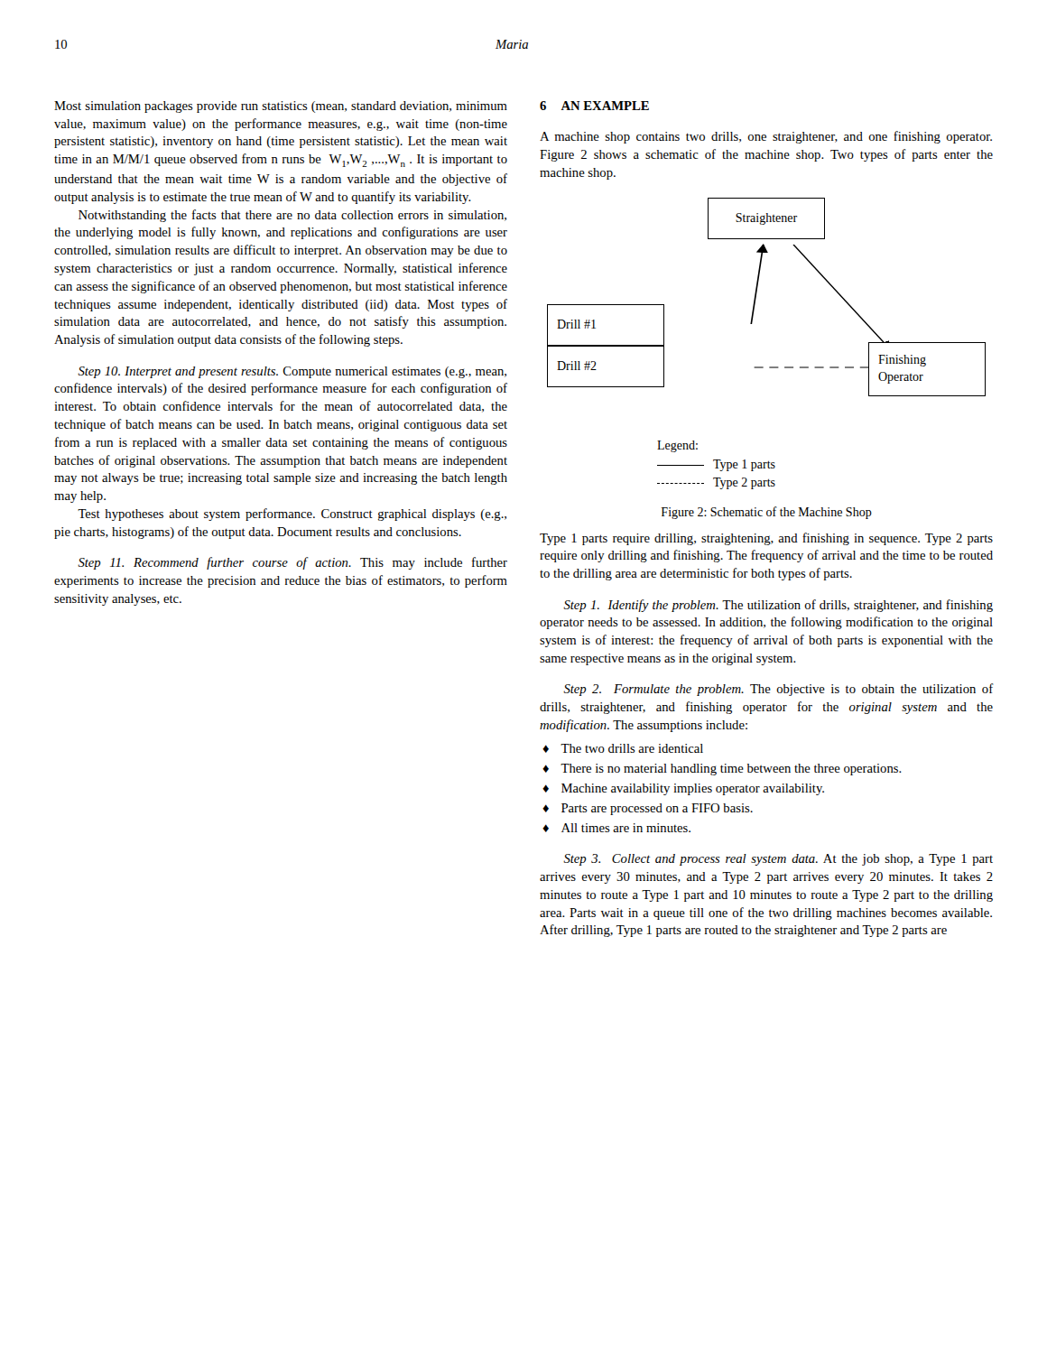10
Maria
Most simulation packages provide run statistics (mean, standard deviation, minimum value, maximum value) on the performance measures, e.g., wait time (non-time persistent statistic), inventory on hand (time persistent statistic). Let the mean wait time in an M/M/1 queue observed from n runs be W1,W2 ,...,Wn . It is important to understand that the mean wait time W is a random variable and the objective of output analysis is to estimate the true mean of W and to quantify its variability.
Notwithstanding the facts that there are no data collection errors in simulation, the underlying model is fully known, and replications and configurations are user controlled, simulation results are difficult to interpret. An observation may be due to system characteristics or just a random occurrence. Normally, statistical inference can assess the significance of an observed phenomenon, but most statistical inference techniques assume independent, identically distributed (iid) data. Most types of simulation data are autocorrelated, and hence, do not satisfy this assumption. Analysis of simulation output data consists of the following steps.
Step 10. Interpret and present results. Compute numerical estimates (e.g., mean, confidence intervals) of the desired performance measure for each configuration of interest. To obtain confidence intervals for the mean of autocorrelated data, the technique of batch means can be used. In batch means, original contiguous data set from a run is replaced with a smaller data set containing the means of contiguous batches of original observations. The assumption that batch means are independent may not always be true; increasing total sample size and increasing the batch length may help.
Test hypotheses about system performance. Construct graphical displays (e.g., pie charts, histograms) of the output data. Document results and conclusions.
Step 11. Recommend further course of action. This may include further experiments to increase the precision and reduce the bias of estimators, to perform sensitivity analyses, etc.
6 AN EXAMPLE
A machine shop contains two drills, one straightener, and one finishing operator. Figure 2 shows a schematic of the machine shop. Two types of parts enter the machine shop.
Straightener
Drill #1
Drill #2
Finishing
Operator
Legend:
Type 1 parts
Type 2 parts
Figure 2: Schematic of the Machine Shop
Type 1 parts require drilling, straightening, and finishing in sequence. Type 2 parts require only drilling and finishing. The frequency of arrival and the time to be routed to the drilling area are deterministic for both types of parts.
Step 1. Identify the problem. The utilization of drills, straightener, and finishing operator needs to be assessed. In addition, the following modification to the original system is of interest: the frequency of arrival of both parts is exponential with the same respective means as in the original system.
Step 2. Formulate the problem. The objective is to obtain the utilization of drills, straightener, and finishing operator for the original system and the modification. The assumptions include:
The two drills are identical
There is no material handling time between the three operations.
Machine availability implies operator availability.
Parts are processed on a FIFO basis.
All times are in minutes.
Step 3. Collect and process real system data. At the job shop, a Type 1 part arrives every 30 minutes, and a Type 2 part arrives every 20 minutes. It takes 2 minutes to route a Type 1 part and 10 minutes to route a Type 2 part to the drilling area. Parts wait in a queue till one of the two drilling machines becomes available. After drilling, Type 1 parts are routed to the straightener and Type 2 parts are